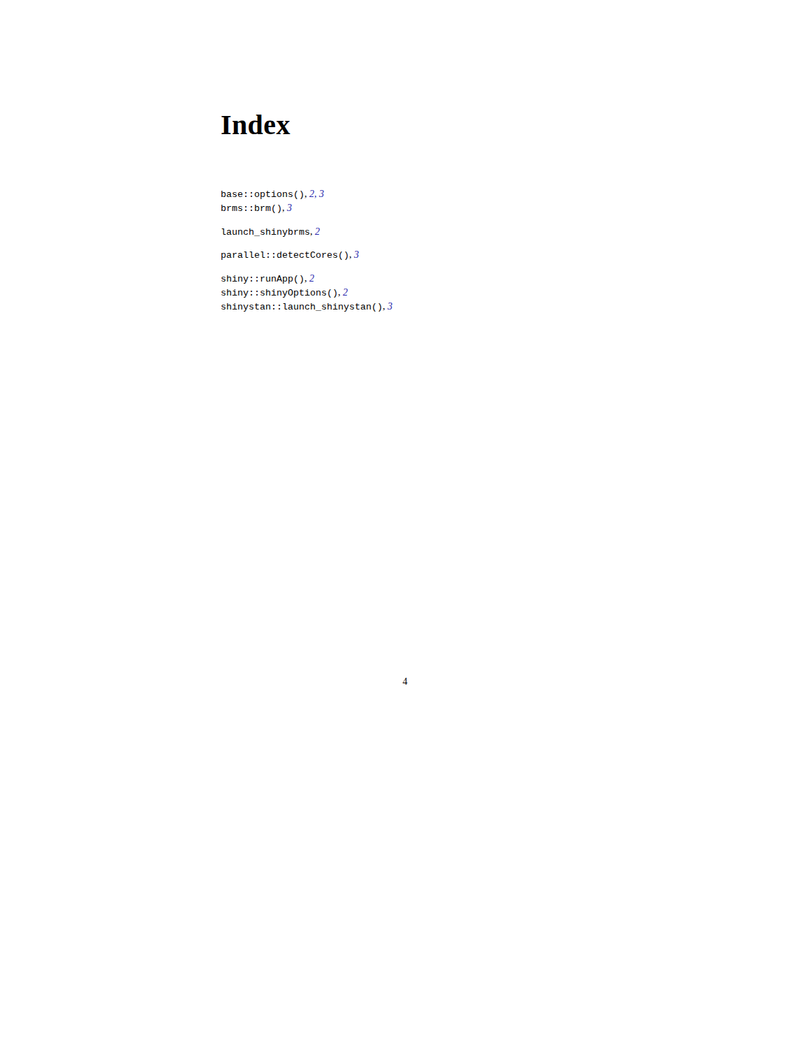Index
base::options(), 2, 3
brms::brm(), 3
launch_shinybrms, 2
parallel::detectCores(), 3
shiny::runApp(), 2
shiny::shinyOptions(), 2
shinystan::launch_shinystan(), 3
4